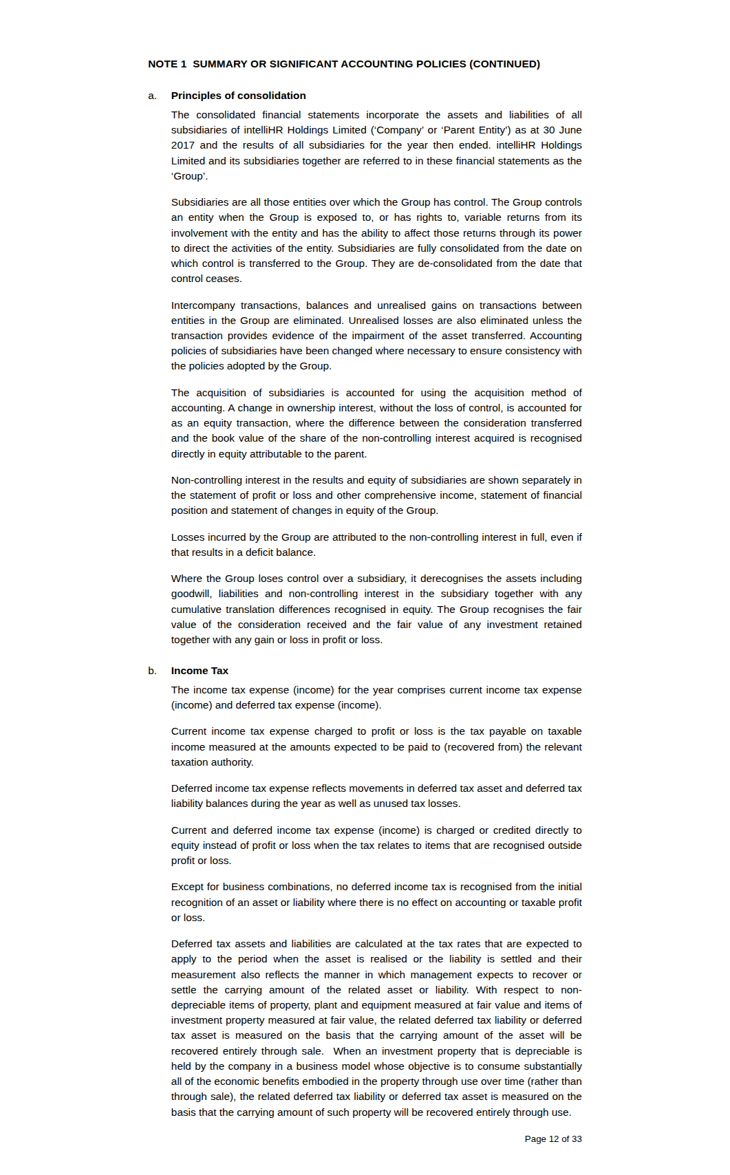NOTE 1 SUMMARY OR SIGNIFICANT ACCOUNTING POLICIES (CONTINUED)
a. Principles of consolidation
The consolidated financial statements incorporate the assets and liabilities of all subsidiaries of intelliHR Holdings Limited (‘Company’ or ‘Parent Entity’) as at 30 June 2017 and the results of all subsidiaries for the year then ended. intelliHR Holdings Limited and its subsidiaries together are referred to in these financial statements as the ‘Group’.
Subsidiaries are all those entities over which the Group has control. The Group controls an entity when the Group is exposed to, or has rights to, variable returns from its involvement with the entity and has the ability to affect those returns through its power to direct the activities of the entity. Subsidiaries are fully consolidated from the date on which control is transferred to the Group. They are de-consolidated from the date that control ceases.
Intercompany transactions, balances and unrealised gains on transactions between entities in the Group are eliminated. Unrealised losses are also eliminated unless the transaction provides evidence of the impairment of the asset transferred. Accounting policies of subsidiaries have been changed where necessary to ensure consistency with the policies adopted by the Group.
The acquisition of subsidiaries is accounted for using the acquisition method of accounting. A change in ownership interest, without the loss of control, is accounted for as an equity transaction, where the difference between the consideration transferred and the book value of the share of the non-controlling interest acquired is recognised directly in equity attributable to the parent.
Non-controlling interest in the results and equity of subsidiaries are shown separately in the statement of profit or loss and other comprehensive income, statement of financial position and statement of changes in equity of the Group.
Losses incurred by the Group are attributed to the non-controlling interest in full, even if that results in a deficit balance.
Where the Group loses control over a subsidiary, it derecognises the assets including goodwill, liabilities and non-controlling interest in the subsidiary together with any cumulative translation differences recognised in equity. The Group recognises the fair value of the consideration received and the fair value of any investment retained together with any gain or loss in profit or loss.
b. Income Tax
The income tax expense (income) for the year comprises current income tax expense (income) and deferred tax expense (income).
Current income tax expense charged to profit or loss is the tax payable on taxable income measured at the amounts expected to be paid to (recovered from) the relevant taxation authority.
Deferred income tax expense reflects movements in deferred tax asset and deferred tax liability balances during the year as well as unused tax losses.
Current and deferred income tax expense (income) is charged or credited directly to equity instead of profit or loss when the tax relates to items that are recognised outside profit or loss.
Except for business combinations, no deferred income tax is recognised from the initial recognition of an asset or liability where there is no effect on accounting or taxable profit or loss.
Deferred tax assets and liabilities are calculated at the tax rates that are expected to apply to the period when the asset is realised or the liability is settled and their measurement also reflects the manner in which management expects to recover or settle the carrying amount of the related asset or liability. With respect to non-depreciable items of property, plant and equipment measured at fair value and items of investment property measured at fair value, the related deferred tax liability or deferred tax asset is measured on the basis that the carrying amount of the asset will be recovered entirely through sale. When an investment property that is depreciable is held by the company in a business model whose objective is to consume substantially all of the economic benefits embodied in the property through use over time (rather than through sale), the related deferred tax liability or deferred tax asset is measured on the basis that the carrying amount of such property will be recovered entirely through use.
Page 12 of 33